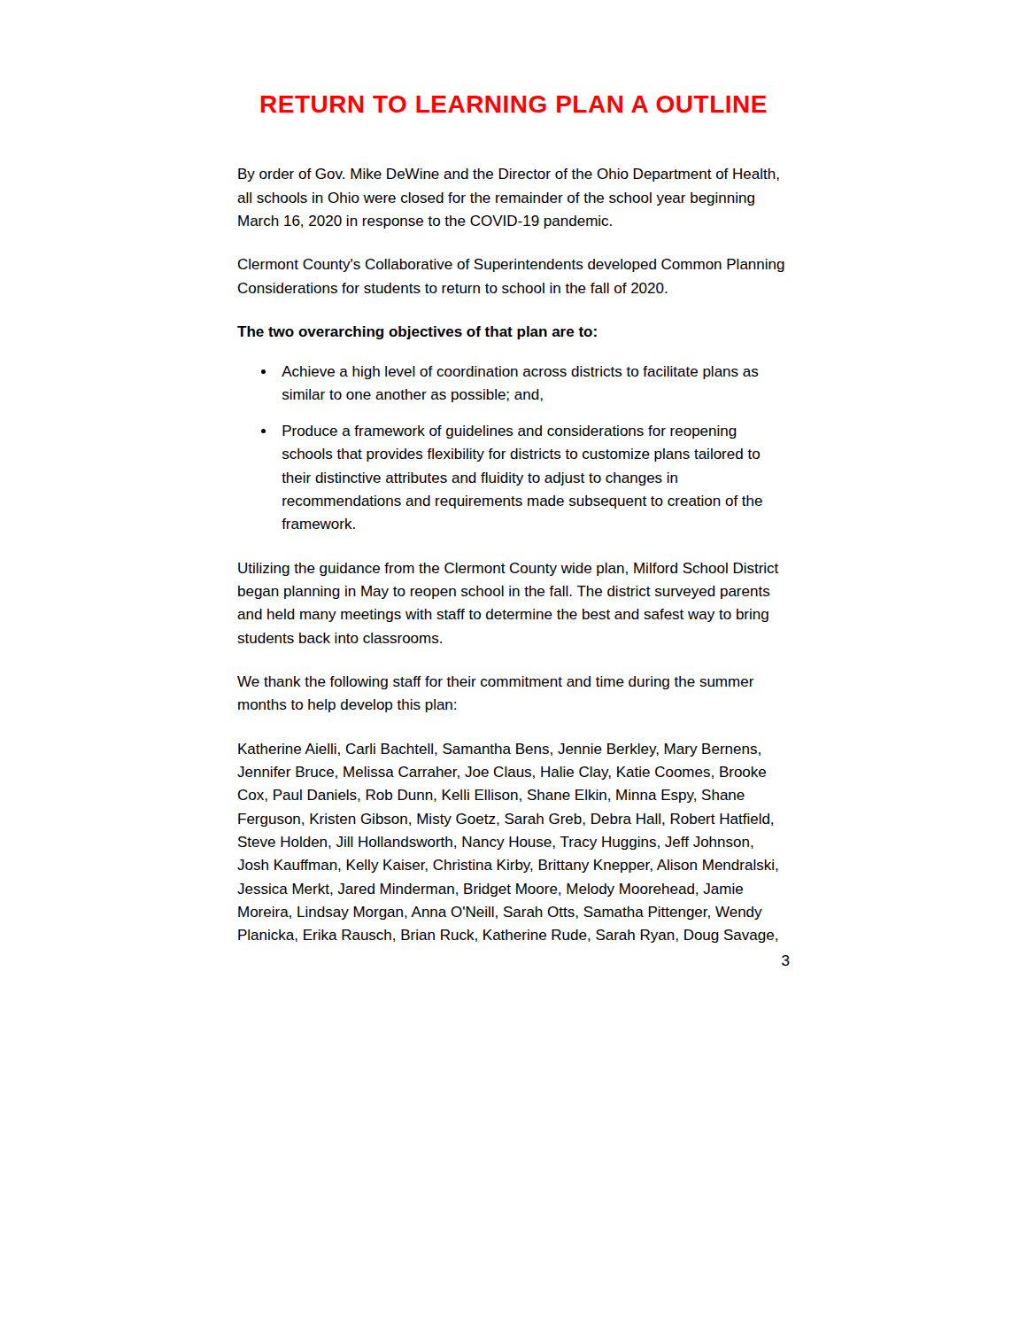RETURN TO LEARNING PLAN A OUTLINE
By order of Gov. Mike DeWine and the Director of the Ohio Department of Health, all schools in Ohio were closed for the remainder of the school year beginning March 16, 2020 in response to the COVID-19 pandemic.
Clermont County's Collaborative of Superintendents developed Common Planning Considerations for students to return to school in the fall of 2020.
The two overarching objectives of that plan are to:
Achieve a high level of coordination across districts to facilitate plans as similar to one another as possible; and,
Produce a framework of guidelines and considerations for reopening schools that provides flexibility for districts to customize plans tailored to their distinctive attributes and fluidity to adjust to changes in recommendations and requirements made subsequent to creation of the framework.
Utilizing the guidance from the Clermont County wide plan, Milford School District began planning in May to reopen school in the fall. The district surveyed parents and held many meetings with staff to determine the best and safest way to bring students back into classrooms.
We thank the following staff for their commitment and time during the summer months to help develop this plan:
Katherine Aielli, Carli Bachtell, Samantha Bens, Jennie Berkley, Mary Bernens, Jennifer Bruce, Melissa Carraher, Joe Claus, Halie Clay, Katie Coomes, Brooke Cox, Paul Daniels, Rob Dunn, Kelli Ellison, Shane Elkin, Minna Espy, Shane Ferguson, Kristen Gibson, Misty Goetz, Sarah Greb, Debra Hall, Robert Hatfield, Steve Holden, Jill Hollandsworth, Nancy House, Tracy Huggins, Jeff Johnson, Josh Kauffman, Kelly Kaiser, Christina Kirby, Brittany Knepper, Alison Mendralski, Jessica Merkt, Jared Minderman, Bridget Moore, Melody Moorehead, Jamie Moreira, Lindsay Morgan, Anna O'Neill, Sarah Otts, Samatha Pittenger, Wendy Planicka, Erika Rausch, Brian Ruck, Katherine Rude, Sarah Ryan, Doug Savage,
3